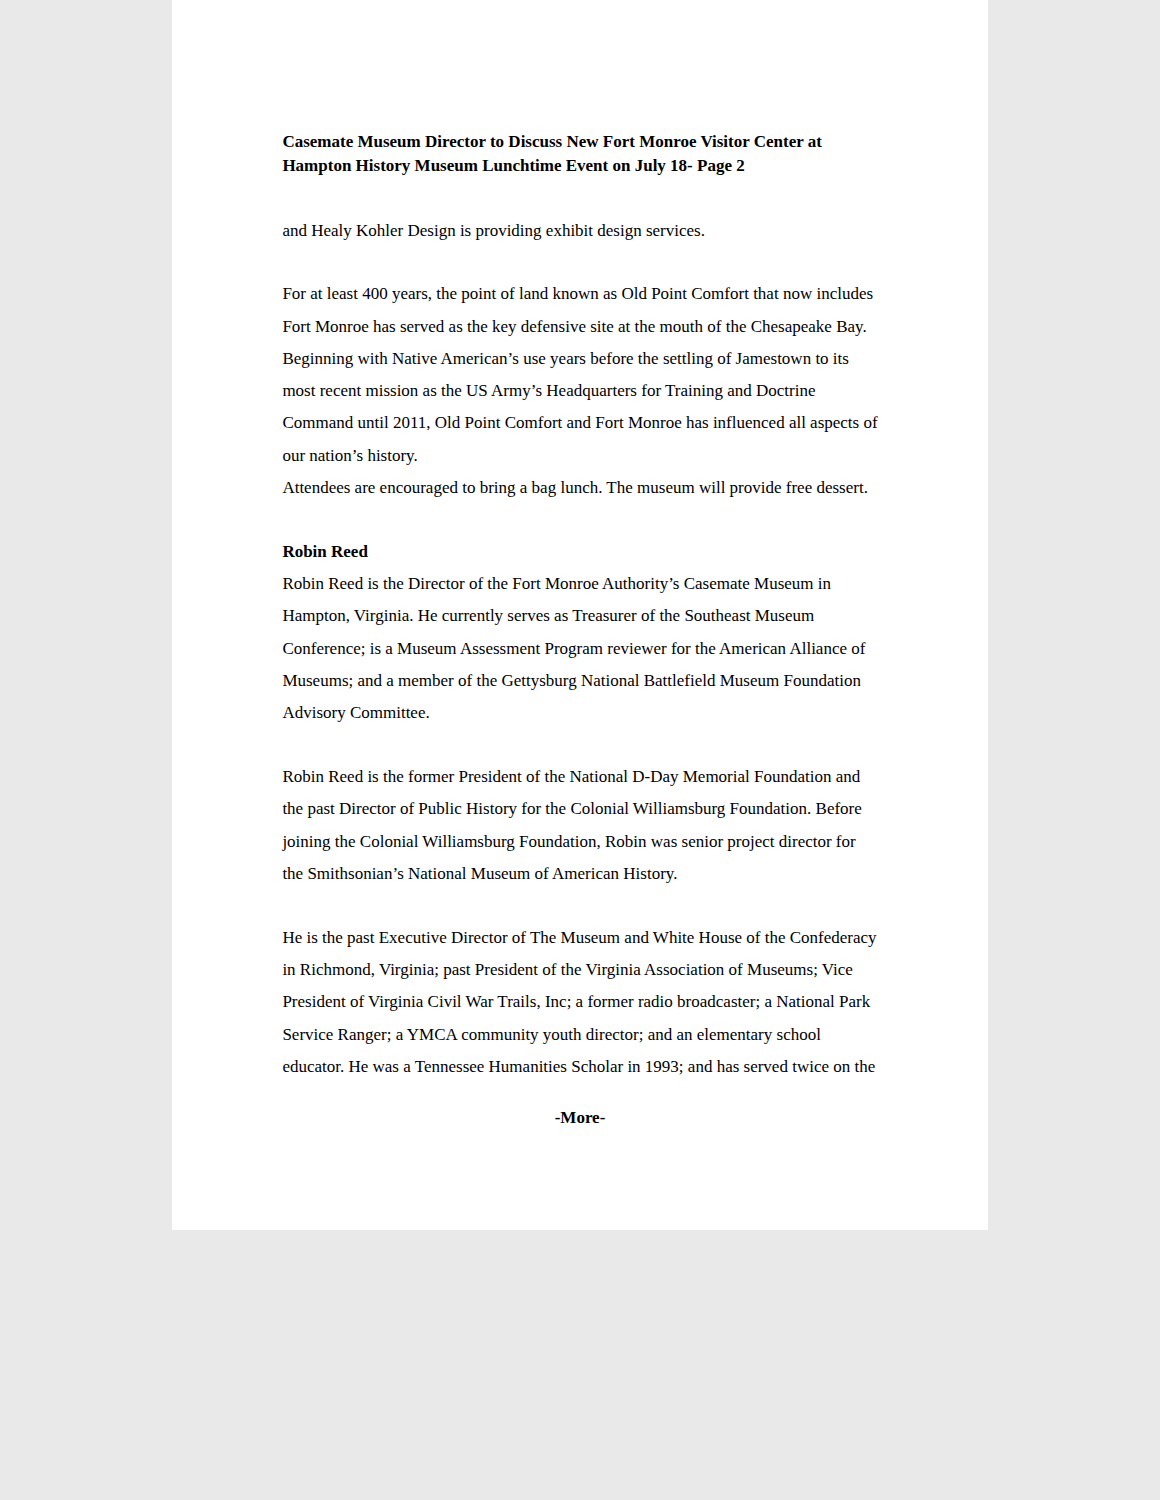Casemate Museum Director to Discuss New Fort Monroe Visitor Center at
Hampton History Museum Lunchtime Event on July 18- Page 2
and Healy Kohler Design is providing exhibit design services.
For at least 400 years, the point of land known as Old Point Comfort that now includes Fort Monroe has served as the key defensive site at the mouth of the Chesapeake Bay. Beginning with Native American’s use years before the settling of Jamestown to its most recent mission as the US Army’s Headquarters for Training and Doctrine Command until 2011, Old Point Comfort and Fort Monroe has influenced all aspects of our nation’s history.
Attendees are encouraged to bring a bag lunch. The museum will provide free dessert.
Robin Reed
Robin Reed is the Director of the Fort Monroe Authority’s Casemate Museum in Hampton, Virginia. He currently serves as Treasurer of the Southeast Museum Conference; is a Museum Assessment Program reviewer for the American Alliance of Museums; and a member of the Gettysburg National Battlefield Museum Foundation Advisory Committee.
Robin Reed is the former President of the National D-Day Memorial Foundation and the past Director of Public History for the Colonial Williamsburg Foundation. Before joining the Colonial Williamsburg Foundation, Robin was senior project director for the Smithsonian’s National Museum of American History.
He is the past Executive Director of The Museum and White House of the Confederacy in Richmond, Virginia; past President of the Virginia Association of Museums; Vice President of Virginia Civil War Trails, Inc; a former radio broadcaster; a National Park Service Ranger; a YMCA community youth director; and an elementary school educator. He was a Tennessee Humanities Scholar in 1993; and has served twice on the
-More-